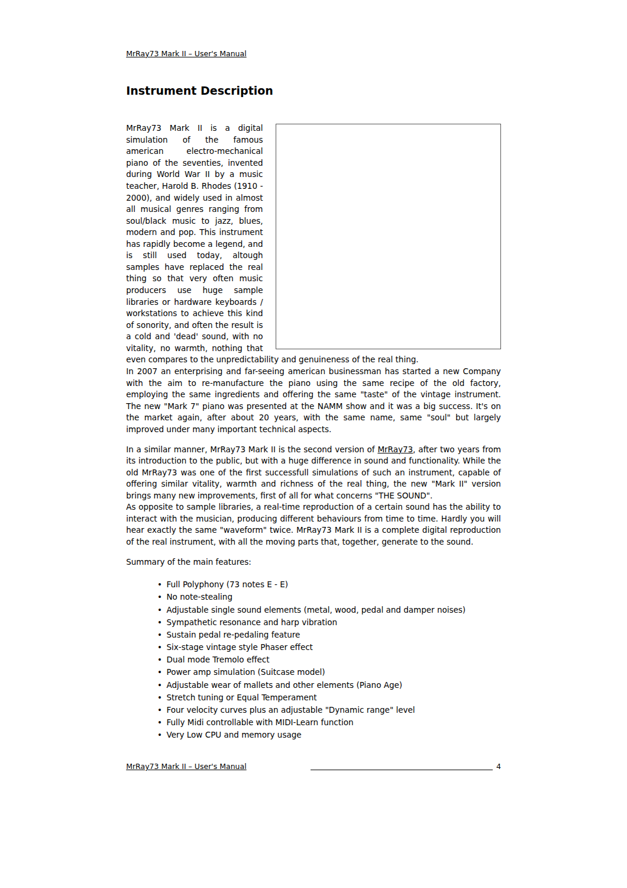MrRay73 Mark II – User's Manual
Instrument Description
MrRay73 Mark II is a digital simulation of the famous american electro-mechanical piano of the seventies, invented during World War II by a music teacher, Harold B. Rhodes (1910 - 2000), and widely used in almost all musical genres ranging from soul/black music to jazz, blues, modern and pop. This instrument has rapidly become a legend, and is still used today, altough samples have replaced the real thing so that very often music producers use huge sample libraries or hardware keyboards / workstations to achieve this kind of sonority, and often the result is a cold and 'dead' sound, with no vitality, no warmth, nothing that even compares to the unpredictability and genuineness of the real thing.
In 2007 an enterprising and far-seeing american businessman has started a new Company with the aim to re-manufacture the piano using the same recipe of the old factory, employing the same ingredients and offering the same "taste" of the vintage instrument. The new "Mark 7" piano was presented at the NAMM show and it was a big success. It's on the market again, after about 20 years, with the same name, same "soul" but largely improved under many important technical aspects.
In a similar manner, MrRay73 Mark II is the second version of MrRay73, after two years from its introduction to the public, but with a huge difference in sound and functionality. While the old MrRay73 was one of the first successfull simulations of such an instrument, capable of offering similar vitality, warmth and richness of the real thing, the new "Mark II" version brings many new improvements, first of all for what concerns "THE SOUND".
As opposite to sample libraries, a real-time reproduction of a certain sound has the ability to interact with the musician, producing different behaviours from time to time. Hardly you will hear exactly the same "waveform" twice. MrRay73 Mark II is a complete digital reproduction of the real instrument, with all the moving parts that, together, generate to the sound.
Summary of the main features:
Full Polyphony (73 notes E - E)
No note-stealing
Adjustable single sound elements (metal, wood, pedal and damper noises)
Sympathetic resonance and harp vibration
Sustain pedal re-pedaling feature
Six-stage vintage style Phaser effect
Dual mode Tremolo effect
Power amp simulation (Suitcase model)
Adjustable wear of mallets and other elements (Piano Age)
Stretch tuning or Equal Temperament
Four velocity curves plus an adjustable "Dynamic range" level
Fully Midi controllable with MIDI-Learn function
Very Low CPU and memory usage
MrRay73 Mark II – User's Manual 4